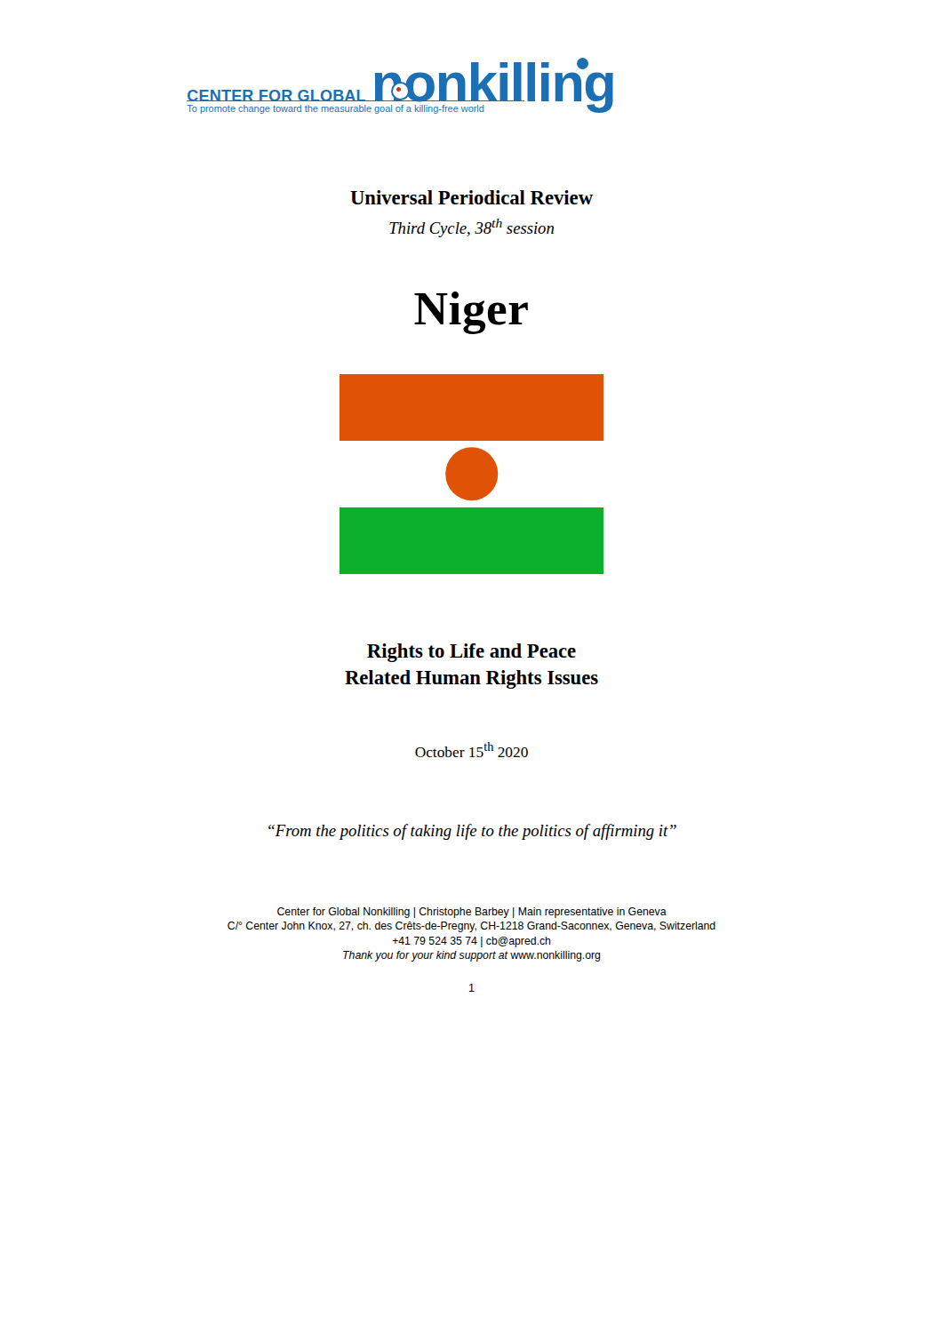CENTER FOR GLOBAL
nonkilling
To promote change toward the measurable goal of a killing-free world
Universal Periodical Review
Third Cycle, 38th session
Niger
Rights to Life and Peace
Related Human Rights Issues
October 15th 2020
“From the politics of taking life to the politics of affirming it”
Center for Global Nonkilling | Christophe Barbey | Main representative in Geneva
C/° Center John Knox, 27, ch. des Crêts-de-Pregny, CH-1218 Grand-Saconnex, Geneva, Switzerland
+41 79 524 35 74 | cb@apred.ch
Thank you for your kind support at www.nonkilling.org
1